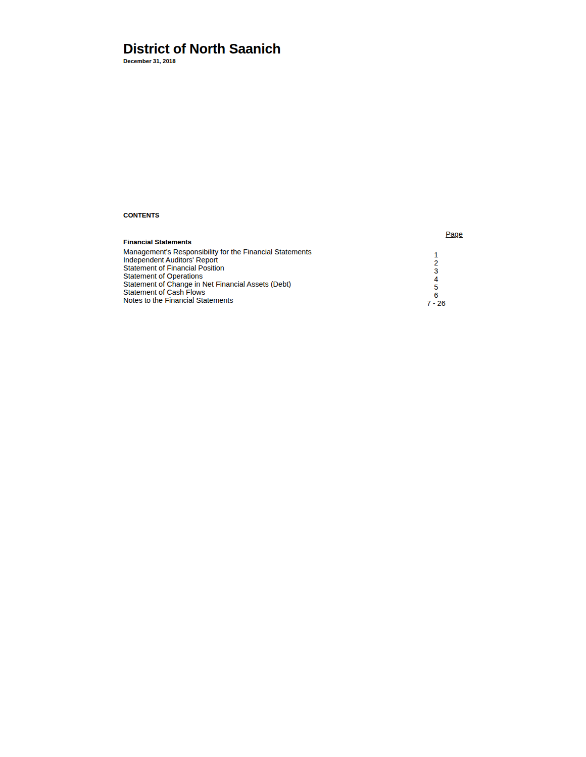District of North Saanich
December 31, 2018
CONTENTS
| | Page |
| Financial Statements | |
| Management's Responsibility for the Financial Statements | 1 |
| Independent Auditors' Report | 2 |
| Statement of Financial Position | 3 |
| Statement of Operations | 4 |
| Statement of Change in Net Financial Assets (Debt) | 5 |
| Statement of Cash Flows | 6 |
| Notes to the Financial Statements | 7 - 26 |